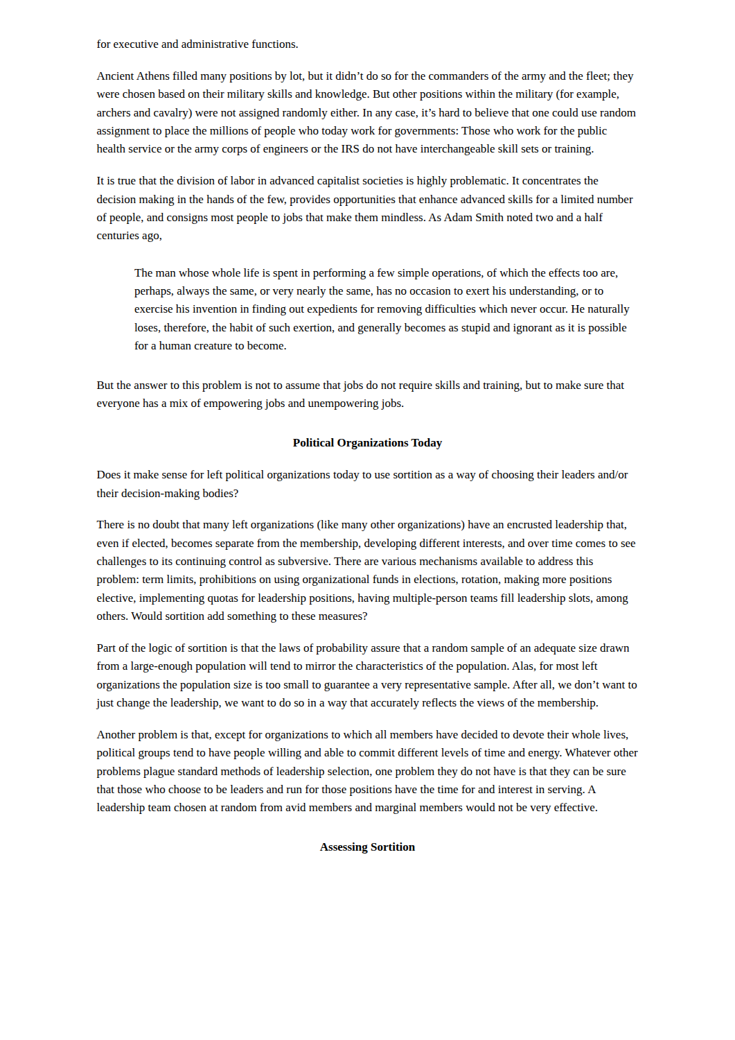for executive and administrative functions.
Ancient Athens filled many positions by lot, but it didn’t do so for the commanders of the army and the fleet; they were chosen based on their military skills and knowledge. But other positions within the military (for example, archers and cavalry) were not assigned randomly either. In any case, it’s hard to believe that one could use random assignment to place the millions of people who today work for governments: Those who work for the public health service or the army corps of engineers or the IRS do not have interchangeable skill sets or training.
It is true that the division of labor in advanced capitalist societies is highly problematic. It concentrates the decision making in the hands of the few, provides opportunities that enhance advanced skills for a limited number of people, and consigns most people to jobs that make them mindless. As Adam Smith noted two and a half centuries ago,
The man whose whole life is spent in performing a few simple operations, of which the effects too are, perhaps, always the same, or very nearly the same, has no occasion to exert his understanding, or to exercise his invention in finding out expedients for removing difficulties which never occur. He naturally loses, therefore, the habit of such exertion, and generally becomes as stupid and ignorant as it is possible for a human creature to become.
But the answer to this problem is not to assume that jobs do not require skills and training, but to make sure that everyone has a mix of empowering jobs and unempowering jobs.
Political Organizations Today
Does it make sense for left political organizations today to use sortition as a way of choosing their leaders and/or their decision-making bodies?
There is no doubt that many left organizations (like many other organizations) have an encrusted leadership that, even if elected, becomes separate from the membership, developing different interests, and over time comes to see challenges to its continuing control as subversive. There are various mechanisms available to address this problem: term limits, prohibitions on using organizational funds in elections, rotation, making more positions elective, implementing quotas for leadership positions, having multiple-person teams fill leadership slots, among others. Would sortition add something to these measures?
Part of the logic of sortition is that the laws of probability assure that a random sample of an adequate size drawn from a large-enough population will tend to mirror the characteristics of the population. Alas, for most left organizations the population size is too small to guarantee a very representative sample. After all, we don’t want to just change the leadership, we want to do so in a way that accurately reflects the views of the membership.
Another problem is that, except for organizations to which all members have decided to devote their whole lives, political groups tend to have people willing and able to commit different levels of time and energy. Whatever other problems plague standard methods of leadership selection, one problem they do not have is that they can be sure that those who choose to be leaders and run for those positions have the time for and interest in serving. A leadership team chosen at random from avid members and marginal members would not be very effective.
Assessing Sortition